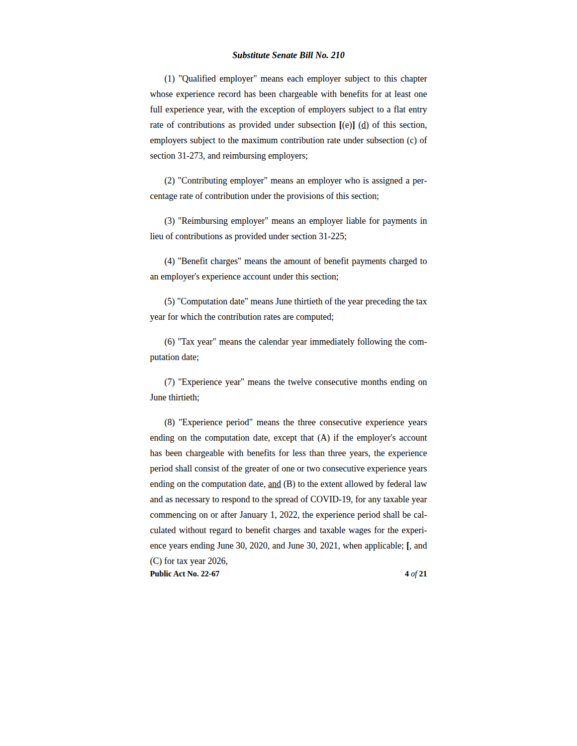Substitute Senate Bill No. 210
(1) "Qualified employer" means each employer subject to this chapter whose experience record has been chargeable with benefits for at least one full experience year, with the exception of employers subject to a flat entry rate of contributions as provided under subsection [(e)] (d) of this section, employers subject to the maximum contribution rate under subsection (c) of section 31-273, and reimbursing employers;
(2) "Contributing employer" means an employer who is assigned a percentage rate of contribution under the provisions of this section;
(3) "Reimbursing employer" means an employer liable for payments in lieu of contributions as provided under section 31-225;
(4) "Benefit charges" means the amount of benefit payments charged to an employer's experience account under this section;
(5) "Computation date" means June thirtieth of the year preceding the tax year for which the contribution rates are computed;
(6) "Tax year" means the calendar year immediately following the computation date;
(7) "Experience year" means the twelve consecutive months ending on June thirtieth;
(8) "Experience period" means the three consecutive experience years ending on the computation date, except that (A) if the employer's account has been chargeable with benefits for less than three years, the experience period shall consist of the greater of one or two consecutive experience years ending on the computation date, and (B) to the extent allowed by federal law and as necessary to respond to the spread of COVID-19, for any taxable year commencing on or after January 1, 2022, the experience period shall be calculated without regard to benefit charges and taxable wages for the experience years ending June 30, 2020, and June 30, 2021, when applicable; [, and (C) for tax year 2026,
Public Act No. 22-67 4 of 21